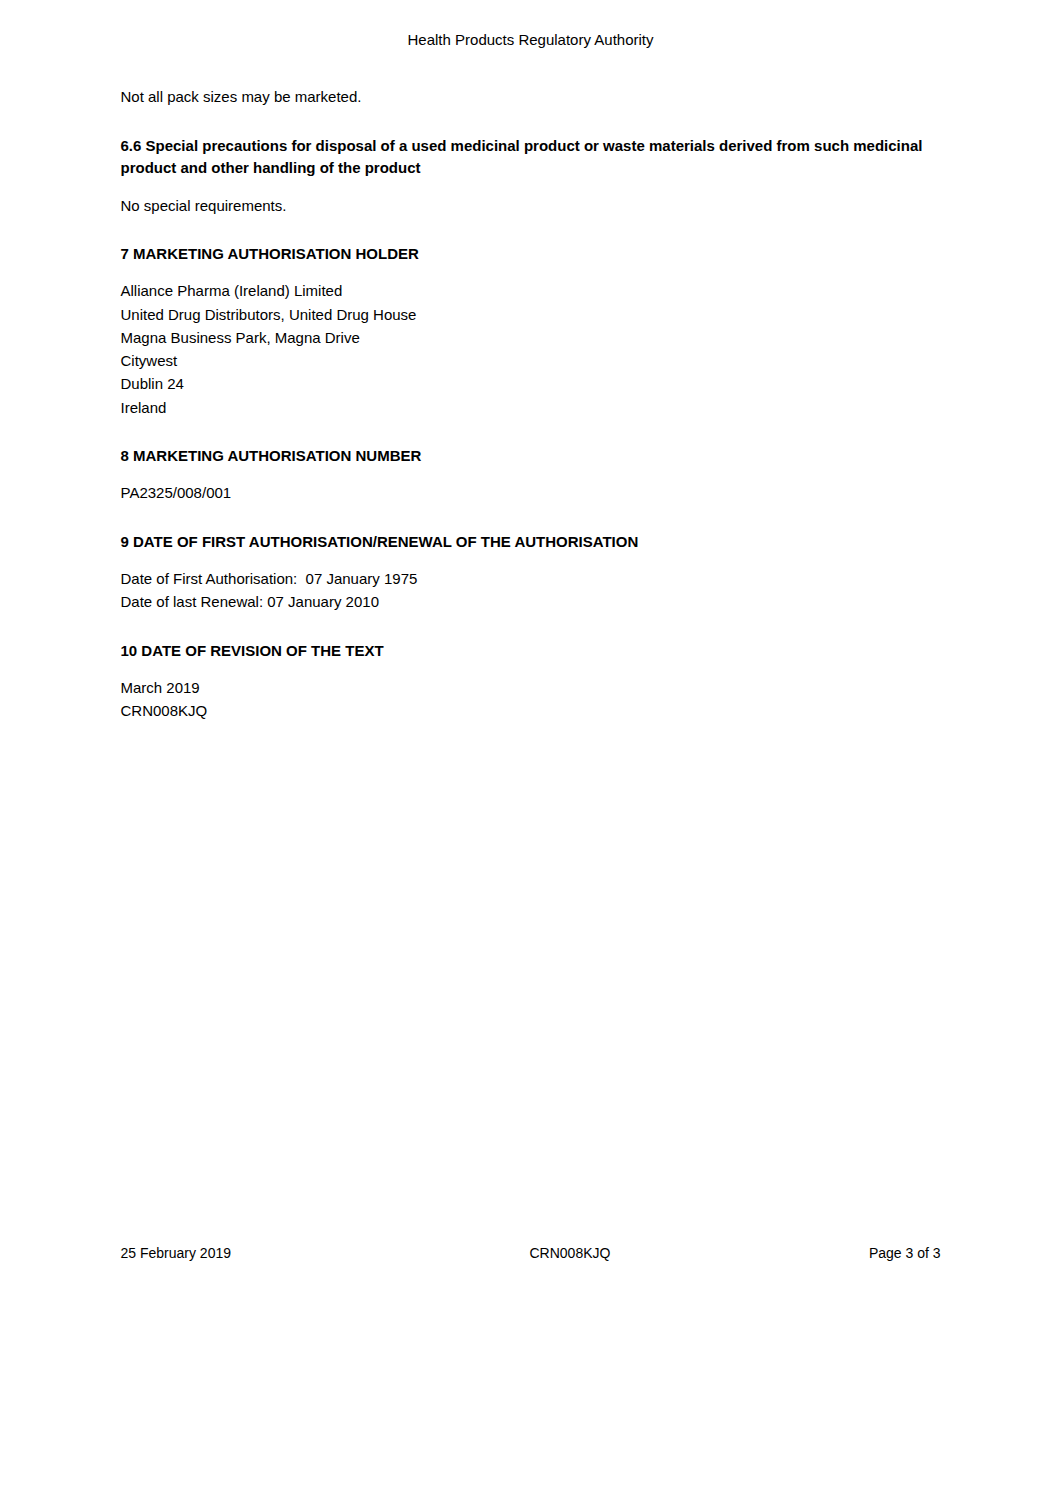Health Products Regulatory Authority
Not all pack sizes may be marketed.
6.6 Special precautions for disposal of a used medicinal product or waste materials derived from such medicinal product and other handling of the product
No special requirements.
7 MARKETING AUTHORISATION HOLDER
Alliance Pharma (Ireland) Limited
United Drug Distributors, United Drug House
Magna Business Park, Magna Drive
Citywest
Dublin 24
Ireland
8 MARKETING AUTHORISATION NUMBER
PA2325/008/001
9 DATE OF FIRST AUTHORISATION/RENEWAL OF THE AUTHORISATION
Date of First Authorisation: 07 January 1975
Date of last Renewal: 07 January 2010
10 DATE OF REVISION OF THE TEXT
March 2019
CRN008KJQ
25 February 2019 CRN008KJQ Page 3 of 3